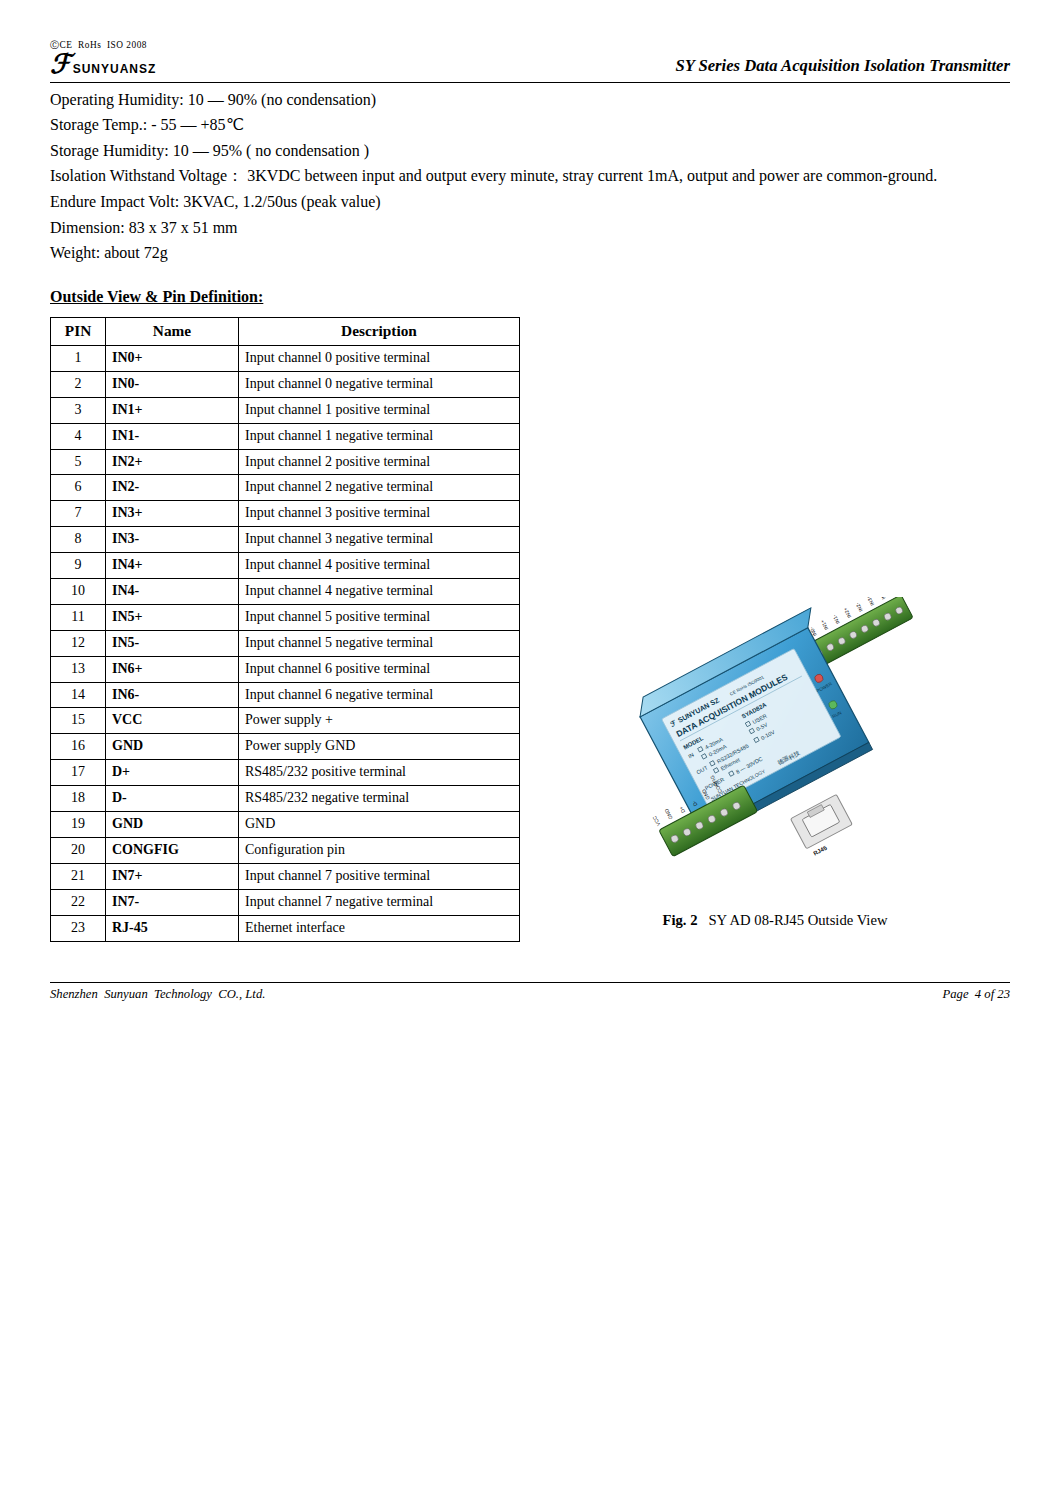ⒸCE RoHs ISO 2008
ℱ SUNYUANSZ
SY Series Data Acquisition Isolation Transmitter
Operating Humidity: 10 — 90% (no condensation)
Storage Temp.: - 55 — +85℃
Storage Humidity: 10 — 95% ( no condensation )
Isolation Withstand Voltage： 3KVDC between input and output every minute, stray current 1mA, output and power are common-ground.
Endure Impact Volt: 3KVAC, 1.2/50us (peak value)
Dimension: 83 x 37 x 51 mm
Weight: about 72g
Outside View & Pin Definition:
| PIN | Name | Description |
| --- | --- | --- |
| 1 | IN0+ | Input channel 0 positive terminal |
| 2 | IN0- | Input channel 0 negative terminal |
| 3 | IN1+ | Input channel 1 positive terminal |
| 4 | IN1- | Input channel 1 negative terminal |
| 5 | IN2+ | Input channel 2 positive terminal |
| 6 | IN2- | Input channel 2 negative terminal |
| 7 | IN3+ | Input channel 3 positive terminal |
| 8 | IN3- | Input channel 3 negative terminal |
| 9 | IN4+ | Input channel 4 positive terminal |
| 10 | IN4- | Input channel 4 negative terminal |
| 11 | IN5+ | Input channel 5 positive terminal |
| 12 | IN5- | Input channel 5 negative terminal |
| 13 | IN6+ | Input channel 6 positive terminal |
| 14 | IN6- | Input channel 6 negative terminal |
| 15 | VCC | Power supply + |
| 16 | GND | Power supply GND |
| 17 | D+ | RS485/232 positive terminal |
| 18 | D- | RS485/232 negative terminal |
| 19 | GND | GND |
| 20 | CONGFIG | Configuration pin |
| 21 | IN7+ | Input channel 7 positive terminal |
| 22 | IN7- | Input channel 7 negative terminal |
| 23 | RJ-45 | Ethernet interface |
IN0+ IN0- IN1+ IN1- IN2+ IN2- IN3+ IN3- ℱ SUNYUAN SZ CE RoHs ISO9001 DATA ACQUISITION MODULES MODEL SYAD82A IN 4-20mA USER 0-20mA 0-5V OUT RS232/RS485 0-10V Ethernet POWER 8 — 30VDC SUNYUAN TECHNOLOGY 德源科技 POWER RUN VCC GND D+ D- GND CONFIG RJ45
Fig. 2 SY AD 08-RJ45 Outside View
Shenzhen Sunyuan Technology CO., Ltd.
Page 4 of 23